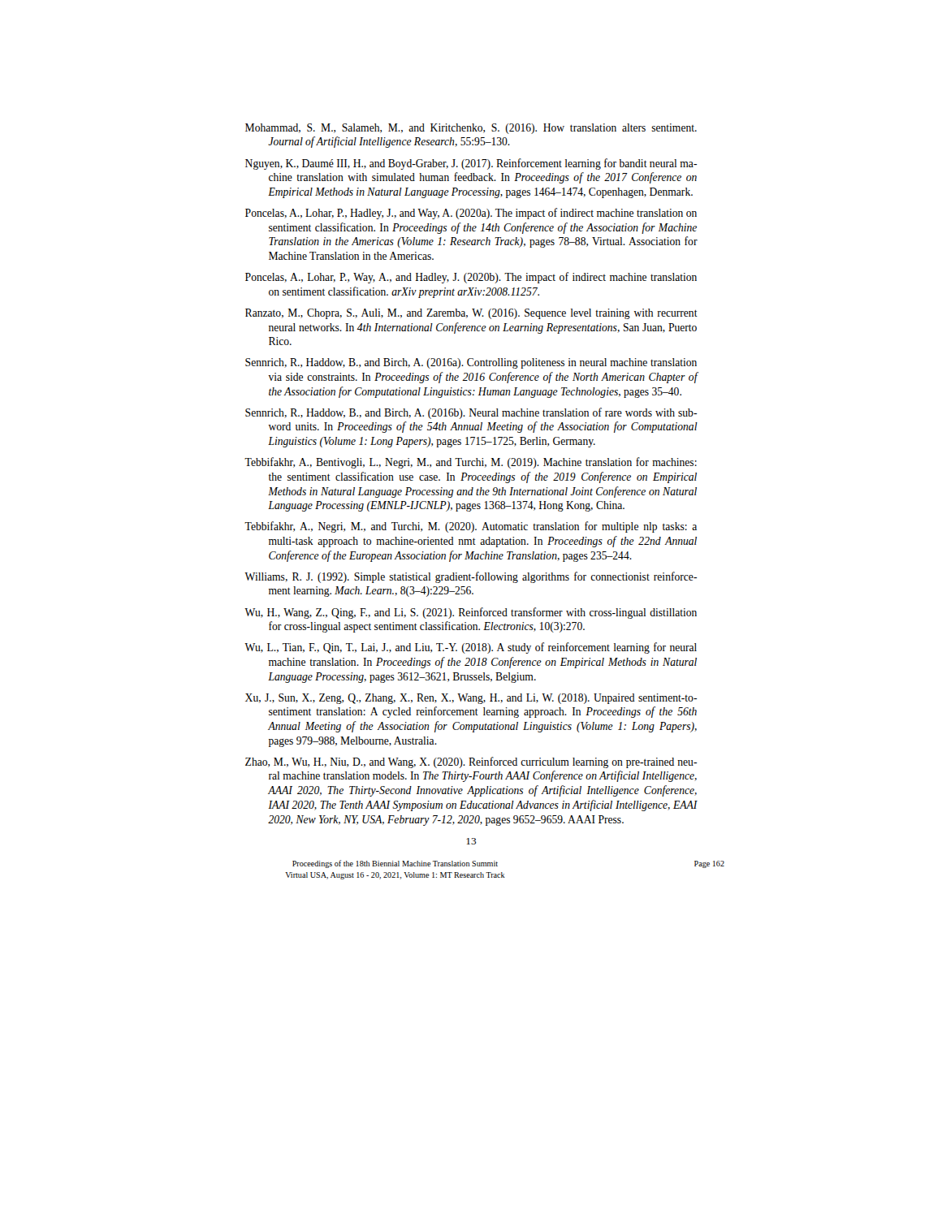Mohammad, S. M., Salameh, M., and Kiritchenko, S. (2016). How translation alters sentiment. Journal of Artificial Intelligence Research, 55:95–130.
Nguyen, K., Daumé III, H., and Boyd-Graber, J. (2017). Reinforcement learning for bandit neural machine translation with simulated human feedback. In Proceedings of the 2017 Conference on Empirical Methods in Natural Language Processing, pages 1464–1474, Copenhagen, Denmark.
Poncelas, A., Lohar, P., Hadley, J., and Way, A. (2020a). The impact of indirect machine translation on sentiment classification. In Proceedings of the 14th Conference of the Association for Machine Translation in the Americas (Volume 1: Research Track), pages 78–88, Virtual. Association for Machine Translation in the Americas.
Poncelas, A., Lohar, P., Way, A., and Hadley, J. (2020b). The impact of indirect machine translation on sentiment classification. arXiv preprint arXiv:2008.11257.
Ranzato, M., Chopra, S., Auli, M., and Zaremba, W. (2016). Sequence level training with recurrent neural networks. In 4th International Conference on Learning Representations, San Juan, Puerto Rico.
Sennrich, R., Haddow, B., and Birch, A. (2016a). Controlling politeness in neural machine translation via side constraints. In Proceedings of the 2016 Conference of the North American Chapter of the Association for Computational Linguistics: Human Language Technologies, pages 35–40.
Sennrich, R., Haddow, B., and Birch, A. (2016b). Neural machine translation of rare words with subword units. In Proceedings of the 54th Annual Meeting of the Association for Computational Linguistics (Volume 1: Long Papers), pages 1715–1725, Berlin, Germany.
Tebbifakhr, A., Bentivogli, L., Negri, M., and Turchi, M. (2019). Machine translation for machines: the sentiment classification use case. In Proceedings of the 2019 Conference on Empirical Methods in Natural Language Processing and the 9th International Joint Conference on Natural Language Processing (EMNLP-IJCNLP), pages 1368–1374, Hong Kong, China.
Tebbifakhr, A., Negri, M., and Turchi, M. (2020). Automatic translation for multiple nlp tasks: a multi-task approach to machine-oriented nmt adaptation. In Proceedings of the 22nd Annual Conference of the European Association for Machine Translation, pages 235–244.
Williams, R. J. (1992). Simple statistical gradient-following algorithms for connectionist reinforcement learning. Mach. Learn., 8(3–4):229–256.
Wu, H., Wang, Z., Qing, F., and Li, S. (2021). Reinforced transformer with cross-lingual distillation for cross-lingual aspect sentiment classification. Electronics, 10(3):270.
Wu, L., Tian, F., Qin, T., Lai, J., and Liu, T.-Y. (2018). A study of reinforcement learning for neural machine translation. In Proceedings of the 2018 Conference on Empirical Methods in Natural Language Processing, pages 3612–3621, Brussels, Belgium.
Xu, J., Sun, X., Zeng, Q., Zhang, X., Ren, X., Wang, H., and Li, W. (2018). Unpaired sentiment-to-sentiment translation: A cycled reinforcement learning approach. In Proceedings of the 56th Annual Meeting of the Association for Computational Linguistics (Volume 1: Long Papers), pages 979–988, Melbourne, Australia.
Zhao, M., Wu, H., Niu, D., and Wang, X. (2020). Reinforced curriculum learning on pre-trained neural machine translation models. In The Thirty-Fourth AAAI Conference on Artificial Intelligence, AAAI 2020, The Thirty-Second Innovative Applications of Artificial Intelligence Conference, IAAI 2020, The Tenth AAAI Symposium on Educational Advances in Artificial Intelligence, EAAI 2020, New York, NY, USA, February 7-12, 2020, pages 9652–9659. AAAI Press.
13
Proceedings of the 18th Biennial Machine Translation Summit
Virtual USA, August 16 - 20, 2021, Volume 1: MT Research Track
Page 162